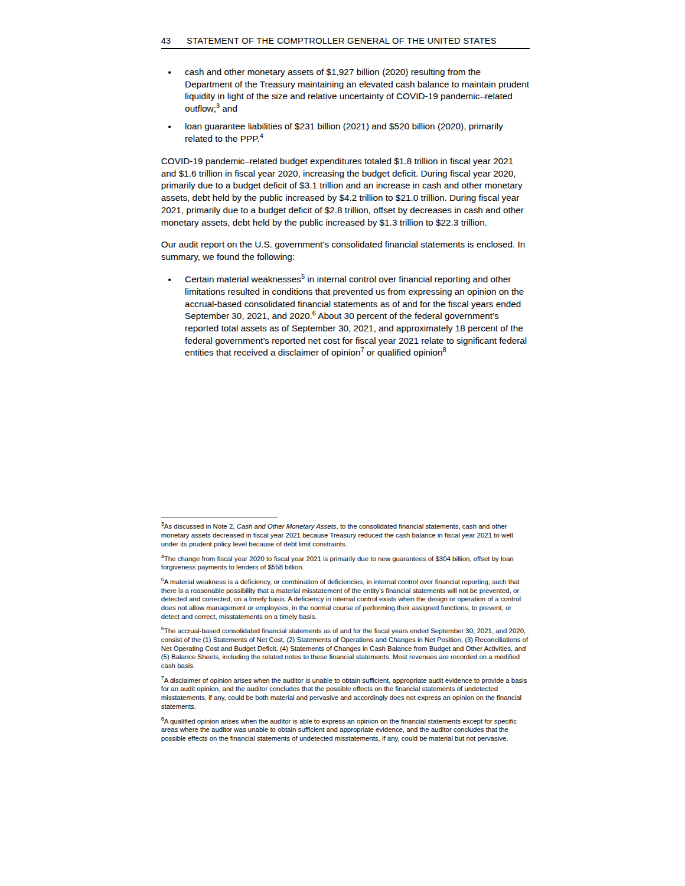43 STATEMENT OF THE COMPTROLLER GENERAL OF THE UNITED STATES
cash and other monetary assets of $1,927 billion (2020) resulting from the Department of the Treasury maintaining an elevated cash balance to maintain prudent liquidity in light of the size and relative uncertainty of COVID-19 pandemic–related outflow;3 and
loan guarantee liabilities of $231 billion (2021) and $520 billion (2020), primarily related to the PPP.4
COVID-19 pandemic–related budget expenditures totaled $1.8 trillion in fiscal year 2021 and $1.6 trillion in fiscal year 2020, increasing the budget deficit. During fiscal year 2020, primarily due to a budget deficit of $3.1 trillion and an increase in cash and other monetary assets, debt held by the public increased by $4.2 trillion to $21.0 trillion. During fiscal year 2021, primarily due to a budget deficit of $2.8 trillion, offset by decreases in cash and other monetary assets, debt held by the public increased by $1.3 trillion to $22.3 trillion.
Our audit report on the U.S. government’s consolidated financial statements is enclosed. In summary, we found the following:
Certain material weaknesses5 in internal control over financial reporting and other limitations resulted in conditions that prevented us from expressing an opinion on the accrual-based consolidated financial statements as of and for the fiscal years ended September 30, 2021, and 2020.6 About 30 percent of the federal government’s reported total assets as of September 30, 2021, and approximately 18 percent of the federal government’s reported net cost for fiscal year 2021 relate to significant federal entities that received a disclaimer of opinion7 or qualified opinion8
3As discussed in Note 2, Cash and Other Monetary Assets, to the consolidated financial statements, cash and other monetary assets decreased in fiscal year 2021 because Treasury reduced the cash balance in fiscal year 2021 to well under its prudent policy level because of debt limit constraints.
4The change from fiscal year 2020 to fiscal year 2021 is primarily due to new guarantees of $304 billion, offset by loan forgiveness payments to lenders of $558 billion.
5A material weakness is a deficiency, or combination of deficiencies, in internal control over financial reporting, such that there is a reasonable possibility that a material misstatement of the entity’s financial statements will not be prevented, or detected and corrected, on a timely basis. A deficiency in internal control exists when the design or operation of a control does not allow management or employees, in the normal course of performing their assigned functions, to prevent, or detect and correct, misstatements on a timely basis.
6The accrual-based consolidated financial statements as of and for the fiscal years ended September 30, 2021, and 2020, consist of the (1) Statements of Net Cost, (2) Statements of Operations and Changes in Net Position, (3) Reconciliations of Net Operating Cost and Budget Deficit, (4) Statements of Changes in Cash Balance from Budget and Other Activities, and (5) Balance Sheets, including the related notes to these financial statements. Most revenues are recorded on a modified cash basis.
7A disclaimer of opinion arises when the auditor is unable to obtain sufficient, appropriate audit evidence to provide a basis for an audit opinion, and the auditor concludes that the possible effects on the financial statements of undetected misstatements, if any, could be both material and pervasive and accordingly does not express an opinion on the financial statements.
8A qualified opinion arises when the auditor is able to express an opinion on the financial statements except for specific areas where the auditor was unable to obtain sufficient and appropriate evidence, and the auditor concludes that the possible effects on the financial statements of undetected misstatements, if any, could be material but not pervasive.